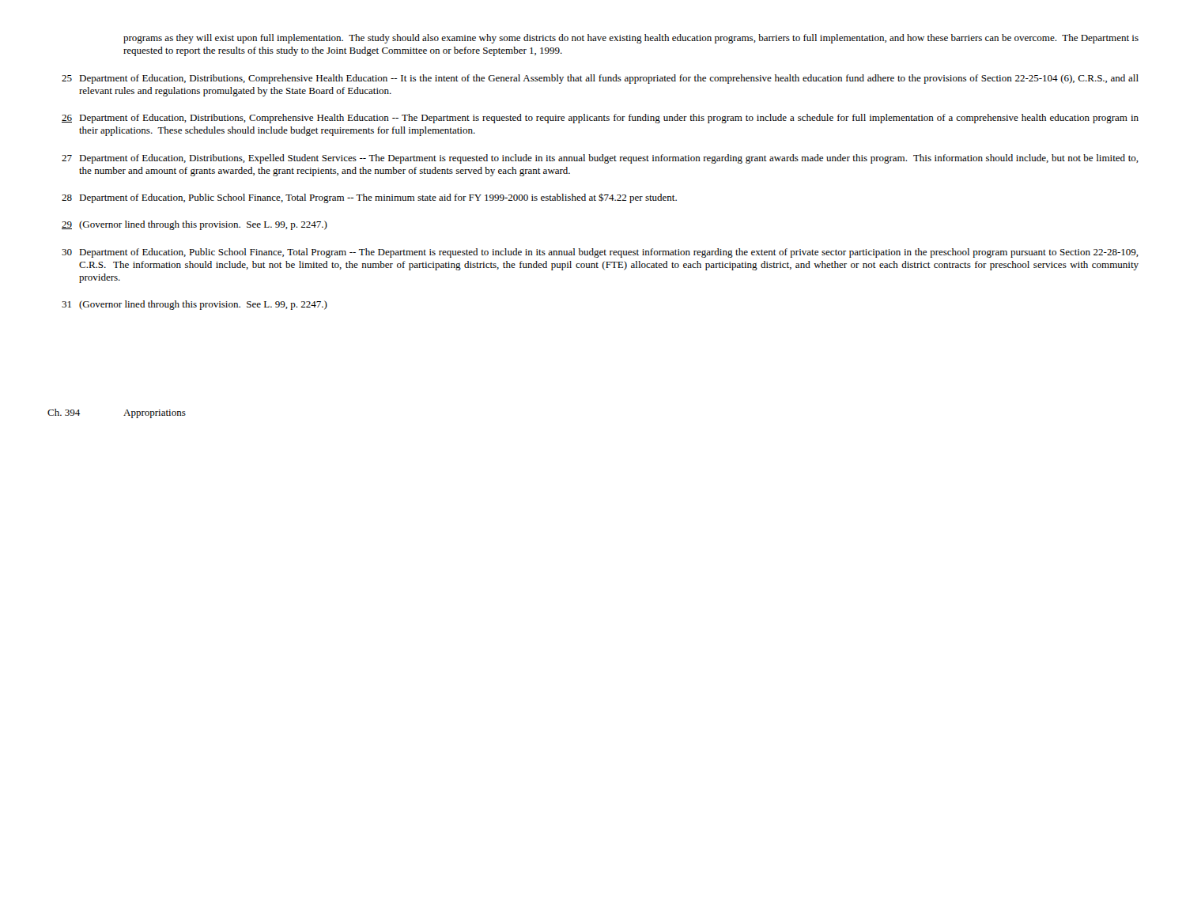programs as they will exist upon full implementation. The study should also examine why some districts do not have existing health education programs, barriers to full implementation, and how these barriers can be overcome. The Department is requested to report the results of this study to the Joint Budget Committee on or before September 1, 1999.
25
Department of Education, Distributions, Comprehensive Health Education -- It is the intent of the General Assembly that all funds appropriated for the comprehensive health education fund adhere to the provisions of Section 22-25-104 (6), C.R.S., and all relevant rules and regulations promulgated by the State Board of Education.
26
Department of Education, Distributions, Comprehensive Health Education -- The Department is requested to require applicants for funding under this program to include a schedule for full implementation of a comprehensive health education program in their applications. These schedules should include budget requirements for full implementation.
27
Department of Education, Distributions, Expelled Student Services -- The Department is requested to include in its annual budget request information regarding grant awards made under this program. This information should include, but not be limited to, the number and amount of grants awarded, the grant recipients, and the number of students served by each grant award.
28
Department of Education, Public School Finance, Total Program -- The minimum state aid for FY 1999-2000 is established at $74.22 per student.
29
(Governor lined through this provision. See L. 99, p. 2247.)
30
Department of Education, Public School Finance, Total Program -- The Department is requested to include in its annual budget request information regarding the extent of private sector participation in the preschool program pursuant to Section 22-28-109, C.R.S. The information should include, but not be limited to, the number of participating districts, the funded pupil count (FTE) allocated to each participating district, and whether or not each district contracts for preschool services with community providers.
31
(Governor lined through this provision. See L. 99, p. 2247.)
Ch. 394
Appropriations